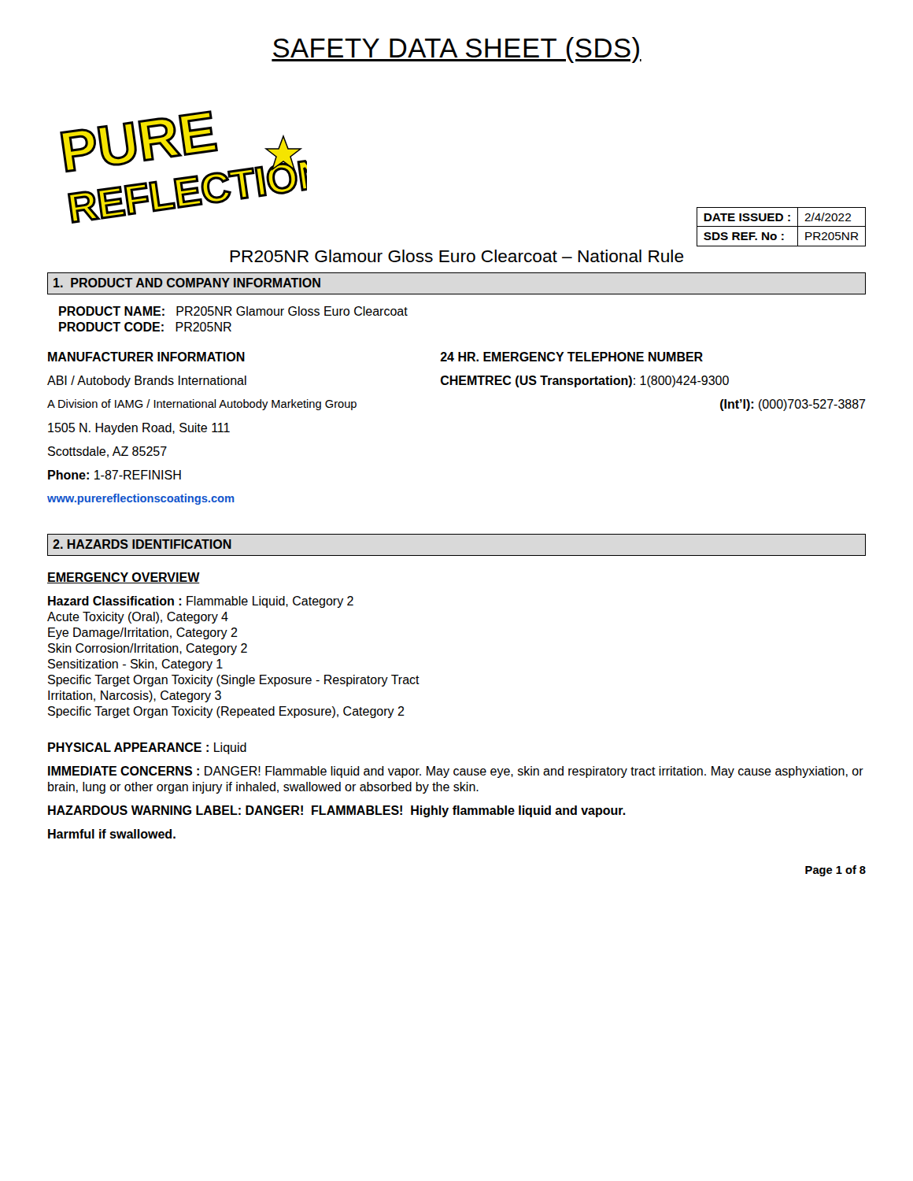SAFETY DATA SHEET (SDS)
PURE REFLECTIONS
| DATE ISSUED : | 2/4/2022 |
| SDS REF. No : | PR205NR |
PR205NR Glamour Gloss Euro Clearcoat – National Rule
1. PRODUCT AND COMPANY INFORMATION
PRODUCT NAME: PR205NR Glamour Gloss Euro Clearcoat
PRODUCT CODE: PR205NR
| MANUFACTURER INFORMATION | 24 HR. EMERGENCY TELEPHONE NUMBER |
| ABI / Autobody Brands International | CHEMTREC (US Transportation) : 1(800)424-9300 |
| A Division of IAMG / International Autobody Marketing Group | (Int’l): (000)703-527-3887 |
| 1505 N. Hayden Road, Suite 111 | |
| Scottsdale, AZ 85257 | |
| Phone: 1-87-REFINISH | |
| www.purereflectionscoatings.com | |
2. HAZARDS IDENTIFICATION
EMERGENCY OVERVIEW
Hazard Classification : Flammable Liquid, Category 2
Acute Toxicity (Oral), Category 4
Eye Damage/Irritation, Category 2
Skin Corrosion/Irritation, Category 2
Sensitization - Skin, Category 1
Specific Target Organ Toxicity (Single Exposure - Respiratory Tract
Irritation, Narcosis), Category 3
Specific Target Organ Toxicity (Repeated Exposure), Category 2
PHYSICAL APPEARANCE : Liquid
IMMEDIATE CONCERNS : DANGER! Flammable liquid and vapor. May cause eye, skin and respiratory tract irritation. May cause asphyxiation, or brain, lung or other organ injury if inhaled, swallowed or absorbed by the skin.
HAZARDOUS WARNING LABEL: DANGER! FLAMMABLES! Highly flammable liquid and vapour.
Harmful if swallowed.
Page 1 of 8